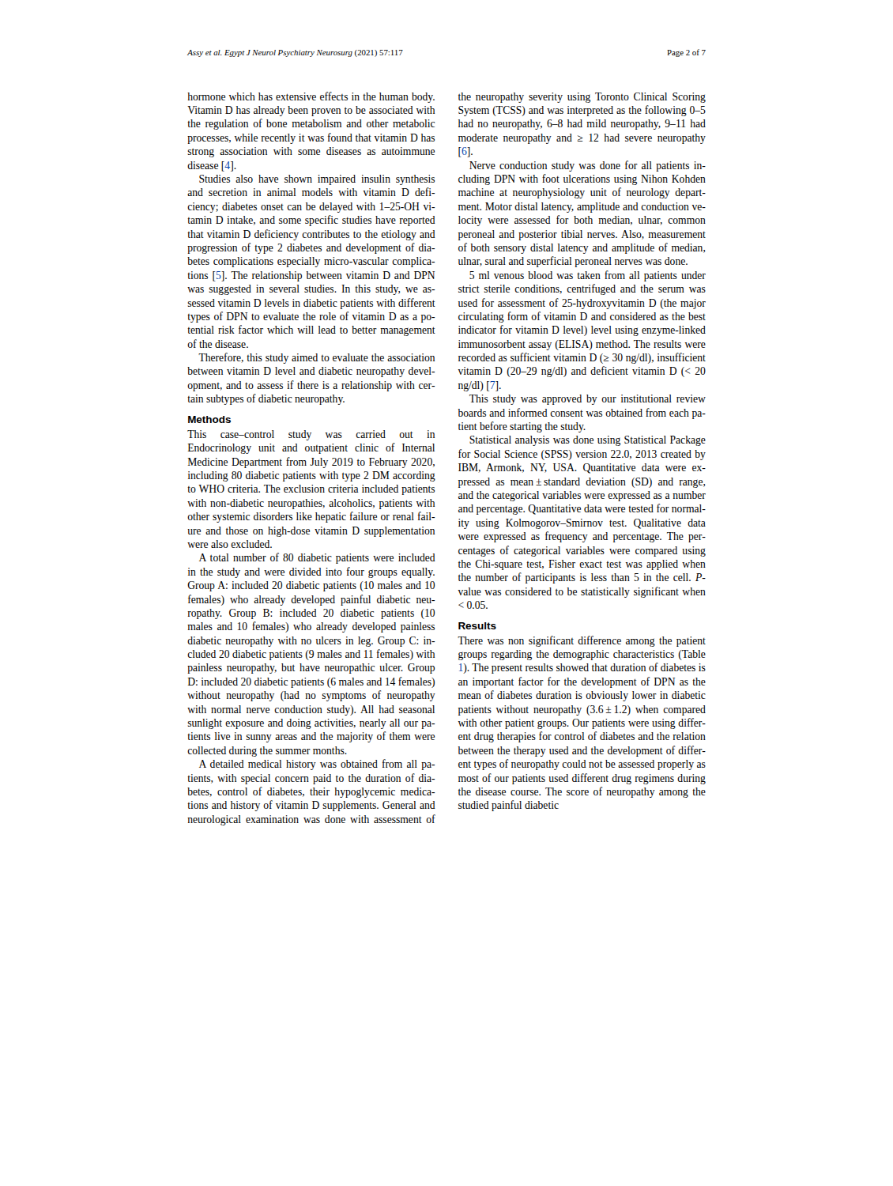Assy et al. Egypt J Neurol Psychiatry Neurosurg (2021) 57:117
Page 2 of 7
hormone which has extensive effects in the human body. Vitamin D has already been proven to be associated with the regulation of bone metabolism and other metabolic processes, while recently it was found that vitamin D has strong association with some diseases as autoimmune disease [4].
Studies also have shown impaired insulin synthesis and secretion in animal models with vitamin D deficiency; diabetes onset can be delayed with 1–25-OH vitamin D intake, and some specific studies have reported that vitamin D deficiency contributes to the etiology and progression of type 2 diabetes and development of diabetes complications especially micro-vascular complications [5]. The relationship between vitamin D and DPN was suggested in several studies. In this study, we assessed vitamin D levels in diabetic patients with different types of DPN to evaluate the role of vitamin D as a potential risk factor which will lead to better management of the disease.
Therefore, this study aimed to evaluate the association between vitamin D level and diabetic neuropathy development, and to assess if there is a relationship with certain subtypes of diabetic neuropathy.
Methods
This case–control study was carried out in Endocrinology unit and outpatient clinic of Internal Medicine Department from July 2019 to February 2020, including 80 diabetic patients with type 2 DM according to WHO criteria. The exclusion criteria included patients with non-diabetic neuropathies, alcoholics, patients with other systemic disorders like hepatic failure or renal failure and those on high-dose vitamin D supplementation were also excluded.
A total number of 80 diabetic patients were included in the study and were divided into four groups equally. Group A: included 20 diabetic patients (10 males and 10 females) who already developed painful diabetic neuropathy. Group B: included 20 diabetic patients (10 males and 10 females) who already developed painless diabetic neuropathy with no ulcers in leg. Group C: included 20 diabetic patients (9 males and 11 females) with painless neuropathy, but have neuropathic ulcer. Group D: included 20 diabetic patients (6 males and 14 females) without neuropathy (had no symptoms of neuropathy with normal nerve conduction study). All had seasonal sunlight exposure and doing activities, nearly all our patients live in sunny areas and the majority of them were collected during the summer months.
A detailed medical history was obtained from all patients, with special concern paid to the duration of diabetes, control of diabetes, their hypoglycemic medications and history of vitamin D supplements. General and neurological examination was done with assessment of the neuropathy severity using Toronto Clinical Scoring System (TCSS) and was interpreted as the following 0–5 had no neuropathy, 6–8 had mild neuropathy, 9–11 had moderate neuropathy and ≥ 12 had severe neuropathy [6].
Nerve conduction study was done for all patients including DPN with foot ulcerations using Nihon Kohden machine at neurophysiology unit of neurology department. Motor distal latency, amplitude and conduction velocity were assessed for both median, ulnar, common peroneal and posterior tibial nerves. Also, measurement of both sensory distal latency and amplitude of median, ulnar, sural and superficial peroneal nerves was done.
5 ml venous blood was taken from all patients under strict sterile conditions, centrifuged and the serum was used for assessment of 25-hydroxyvitamin D (the major circulating form of vitamin D and considered as the best indicator for vitamin D level) level using enzyme-linked immunosorbent assay (ELISA) method. The results were recorded as sufficient vitamin D (≥ 30 ng/dl), insufficient vitamin D (20–29 ng/dl) and deficient vitamin D (< 20 ng/dl) [7].
This study was approved by our institutional review boards and informed consent was obtained from each patient before starting the study.
Statistical analysis was done using Statistical Package for Social Science (SPSS) version 22.0, 2013 created by IBM, Armonk, NY, USA. Quantitative data were expressed as mean ± standard deviation (SD) and range, and the categorical variables were expressed as a number and percentage. Quantitative data were tested for normality using Kolmogorov–Smirnov test. Qualitative data were expressed as frequency and percentage. The percentages of categorical variables were compared using the Chi-square test, Fisher exact test was applied when the number of participants is less than 5 in the cell. P-value was considered to be statistically significant when < 0.05.
Results
There was non significant difference among the patient groups regarding the demographic characteristics (Table 1). The present results showed that duration of diabetes is an important factor for the development of DPN as the mean of diabetes duration is obviously lower in diabetic patients without neuropathy (3.6 ± 1.2) when compared with other patient groups. Our patients were using different drug therapies for control of diabetes and the relation between the therapy used and the development of different types of neuropathy could not be assessed properly as most of our patients used different drug regimens during the disease course. The score of neuropathy among the studied painful diabetic